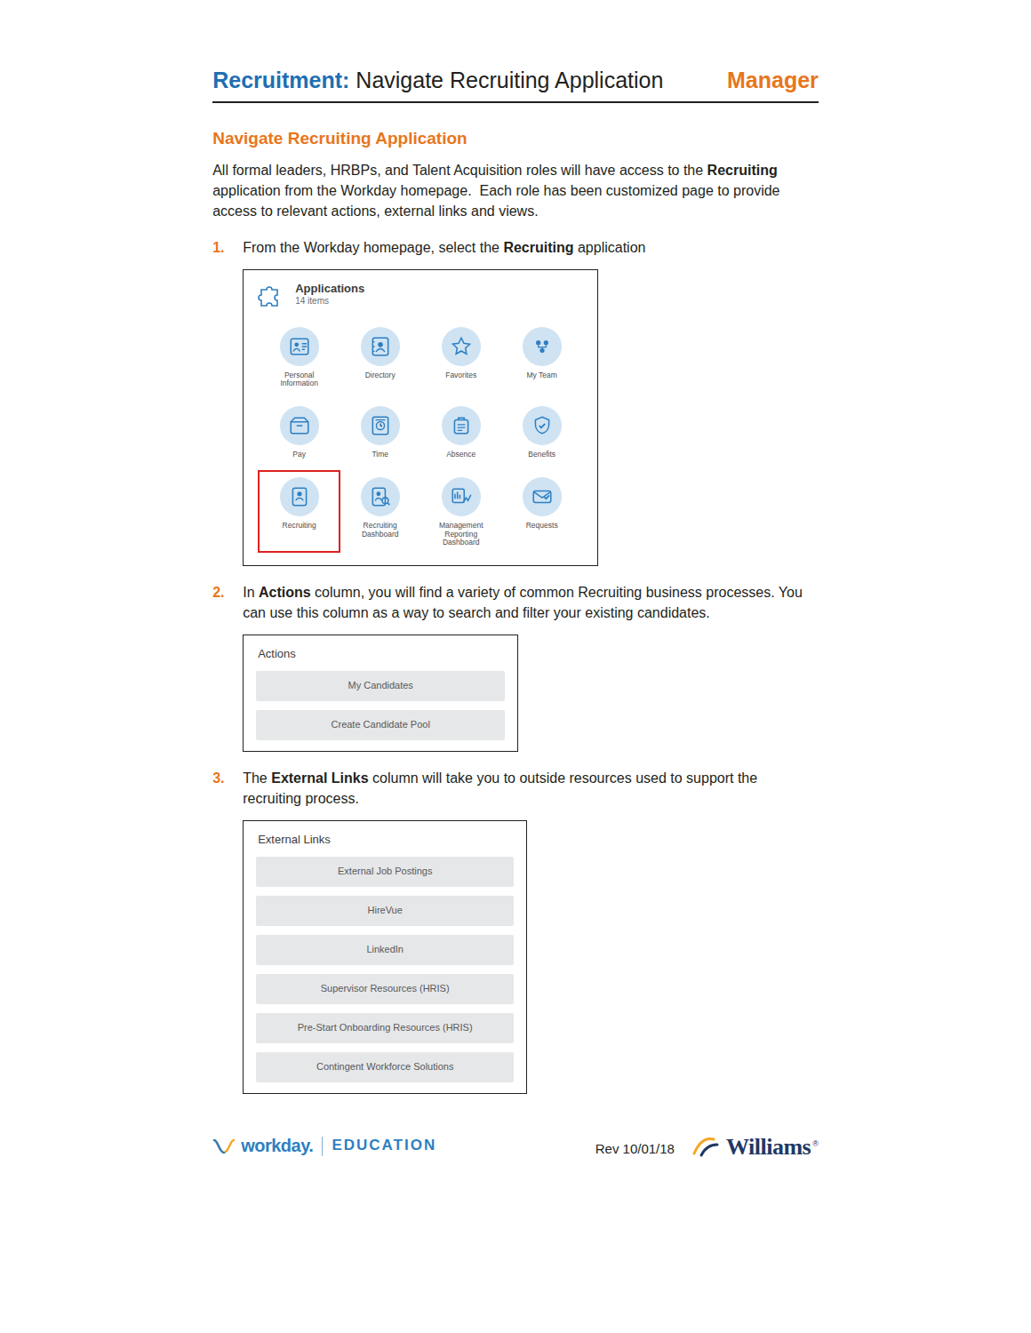Recruitment: Navigate Recruiting Application
Manager
Navigate Recruiting Application
All formal leaders, HRBPs, and Talent Acquisition roles will have access to the Recruiting application from the Workday homepage. Each role has been customized page to provide access to relevant actions, external links and views.
From the Workday homepage, select the Recruiting application
Applications
14 items
Personal
Information
Directory
Favorites
My Team
Pay
Time
Absence
Benefits
Recruiting
Recruiting
Dashboard
Management
Reporting
Dashboard
Requests
In Actions column, you will find a variety of common Recruiting business processes. You can use this column as a way to search and filter your existing candidates.
Actions
My Candidates
Create Candidate Pool
The External Links column will take you to outside resources used to support the recruiting process.
External Links
External Job Postings
HireVue
LinkedIn
Supervisor Resources (HRIS)
Pre-Start Onboarding Resources (HRIS)
Contingent Workforce Solutions
workday.
EDUCATION
Rev 10/01/18
Williams®